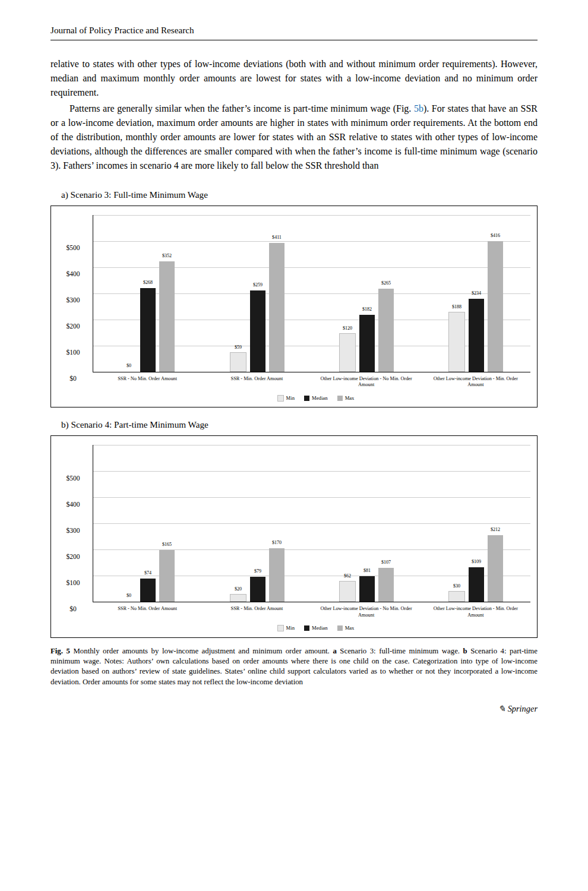Journal of Policy Practice and Research
relative to states with other types of low-income deviations (both with and without minimum order requirements). However, median and maximum monthly order amounts are lowest for states with a low-income deviation and no minimum order requirement.
Patterns are generally similar when the father’s income is part-time minimum wage (Fig. 5b). For states that have an SSR or a low-income deviation, maximum order amounts are higher in states with minimum order requirements. At the bottom end of the distribution, monthly order amounts are lower for states with an SSR relative to states with other types of low-income deviations, although the differences are smaller compared with when the father’s income is full-time minimum wage (scenario 3). Fathers’ incomes in scenario 4 are more likely to fall below the SSR threshold than
a) Scenario 3: Full-time Minimum Wage
| $500 $400 $300 $200 $100 $0 | $0 $268 $352 $59 $259 $411 $120 $182 $265 $188 $234 $416 SSR - No Min. Order Amount SSR - Min. Order Amount Other Low-income Deviation - No Min. Order Amount Other Low-income Deviation - Min. Order Amount Min Median Max |
b) Scenario 4: Part-time Minimum Wage
| $500 $400 $300 $200 $100 $0 | $0 $74 $165 $20 $79 $170 $62 $81 $107 $30 $109 $212 SSR - No Min. Order Amount SSR - Min. Order Amount Other Low-income Deviation - No Min. Order Amount Other Low-income Deviation - Min. Order Amount Min Median Max |
Fig. 5 Monthly order amounts by low-income adjustment and minimum order amount. a Scenario 3: full-time minimum wage. b Scenario 4: part-time minimum wage. Notes: Authors’ own calculations based on order amounts where there is one child on the case. Categorization into type of low-income deviation based on authors’ review of state guidelines. States’ online child support calculators varied as to whether or not they incorporated a low-income deviation. Order amounts for some states may not reflect the low-income deviation
✎ Springer